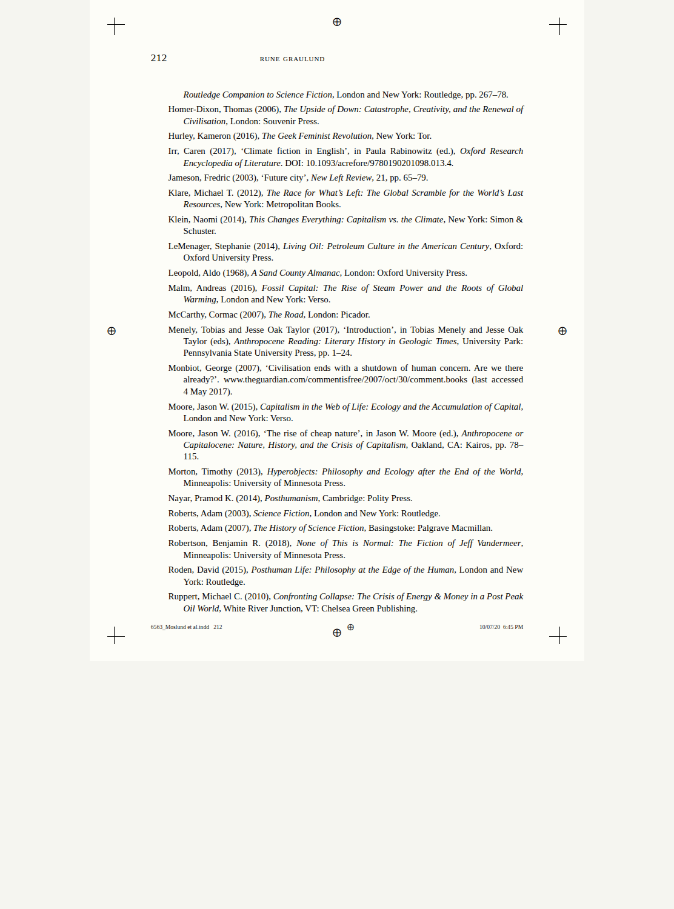⨁
⨁
⨁
⨁
212 rune graulund
Routledge Companion to Science Fiction, London and New York: Routledge, pp. 267–78.
Homer-Dixon, Thomas (2006), The Upside of Down: Catastrophe, Creativity, and the Renewal of Civilisation, London: Souvenir Press.
Hurley, Kameron (2016), The Geek Feminist Revolution, New York: Tor.
Irr, Caren (2017), ‘Climate fiction in English’, in Paula Rabinowitz (ed.), Oxford Research Encyclopedia of Literature. DOI: 10.1093/acrefore/9780190201098.013.4.
Jameson, Fredric (2003), ‘Future city’, New Left Review, 21, pp. 65–79.
Klare, Michael T. (2012), The Race for What’s Left: The Global Scramble for the World’s Last Resources, New York: Metropolitan Books.
Klein, Naomi (2014), This Changes Everything: Capitalism vs. the Climate, New York: Simon & Schuster.
LeMenager, Stephanie (2014), Living Oil: Petroleum Culture in the American Century, Oxford: Oxford University Press.
Leopold, Aldo (1968), A Sand County Almanac, London: Oxford University Press.
Malm, Andreas (2016), Fossil Capital: The Rise of Steam Power and the Roots of Global Warming, London and New York: Verso.
McCarthy, Cormac (2007), The Road, London: Picador.
Menely, Tobias and Jesse Oak Taylor (2017), ‘Introduction’, in Tobias Menely and Jesse Oak Taylor (eds), Anthropocene Reading: Literary History in Geologic Times, University Park: Pennsylvania State University Press, pp. 1–24.
Monbiot, George (2007), ‘Civilisation ends with a shutdown of human concern. Are we there already?’. www.theguardian.com/commentisfree/2007/oct/30/comment.books (last accessed 4 May 2017).
Moore, Jason W. (2015), Capitalism in the Web of Life: Ecology and the Accumulation of Capital, London and New York: Verso.
Moore, Jason W. (2016), ‘The rise of cheap nature’, in Jason W. Moore (ed.), Anthropocene or Capitalocene: Nature, History, and the Crisis of Capitalism, Oakland, CA: Kairos, pp. 78–115.
Morton, Timothy (2013), Hyperobjects: Philosophy and Ecology after the End of the World, Minneapolis: University of Minnesota Press.
Nayar, Pramod K. (2014), Posthumanism, Cambridge: Polity Press.
Roberts, Adam (2003), Science Fiction, London and New York: Routledge.
Roberts, Adam (2007), The History of Science Fiction, Basingstoke: Palgrave Macmillan.
Robertson, Benjamin R. (2018), None of This is Normal: The Fiction of Jeff Vandermeer, Minneapolis: University of Minnesota Press.
Roden, David (2015), Posthuman Life: Philosophy at the Edge of the Human, London and New York: Routledge.
Ruppert, Michael C. (2010), Confronting Collapse: The Crisis of Energy & Money in a Post Peak Oil World, White River Junction, VT: Chelsea Green Publishing.
6563_Moslund et al.indd 212 ⨁ 10/07/20 6:45 PM